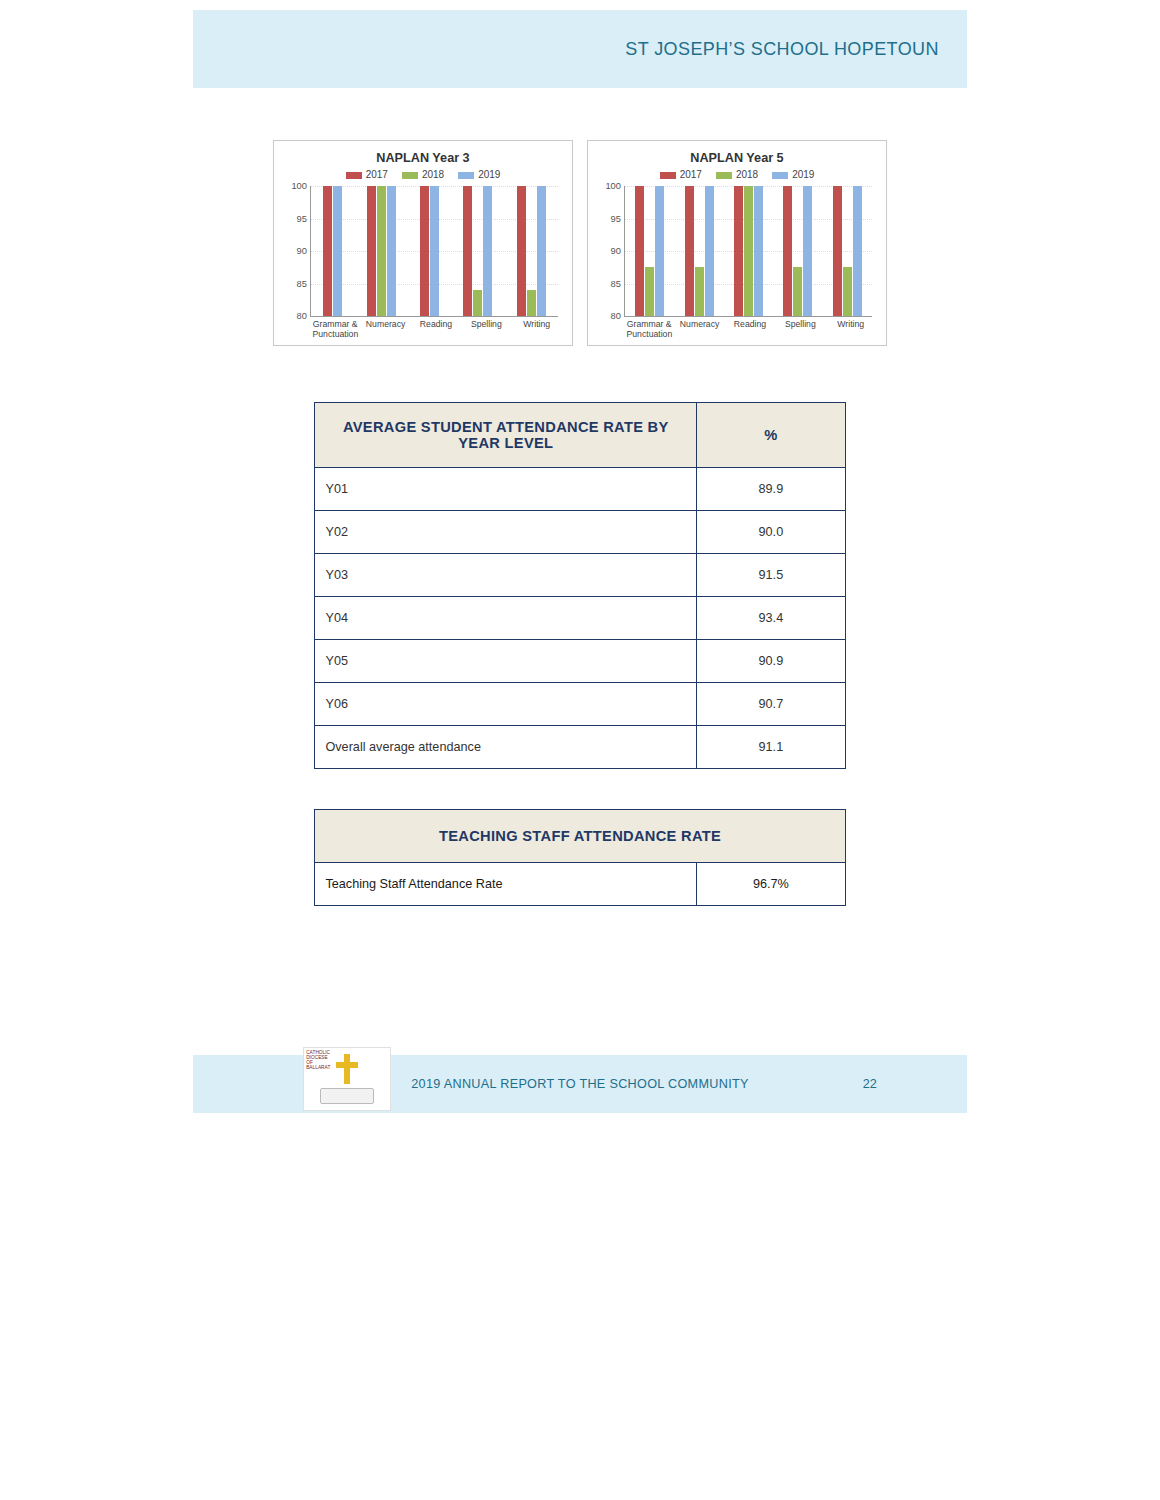ST JOSEPH’S SCHOOL HOPETOUN
NAPLAN Year 3
2017
2018
2019
100
95
90
85
80
Grammar & Punctuation
Numeracy
Reading
Spelling
Writing
NAPLAN Year 5
2017
2018
2019
100
95
90
85
80
Grammar & Punctuation
Numeracy
Reading
Spelling
Writing
| AVERAGE STUDENT ATTENDANCE RATE BY YEAR LEVEL | % |
| --- | --- |
| Y01 | 89.9 |
| Y02 | 90.0 |
| Y03 | 91.5 |
| Y04 | 93.4 |
| Y05 | 90.9 |
| Y06 | 90.7 |
| Overall average attendance | 91.1 |
| TEACHING STAFF ATTENDANCE RATE |
| --- |
| Teaching Staff Attendance Rate | 96.7% |
CATHOLIC
DIOCESE
OF
BALLARAT
2019 ANNUAL REPORT TO THE SCHOOL COMMUNITY
22